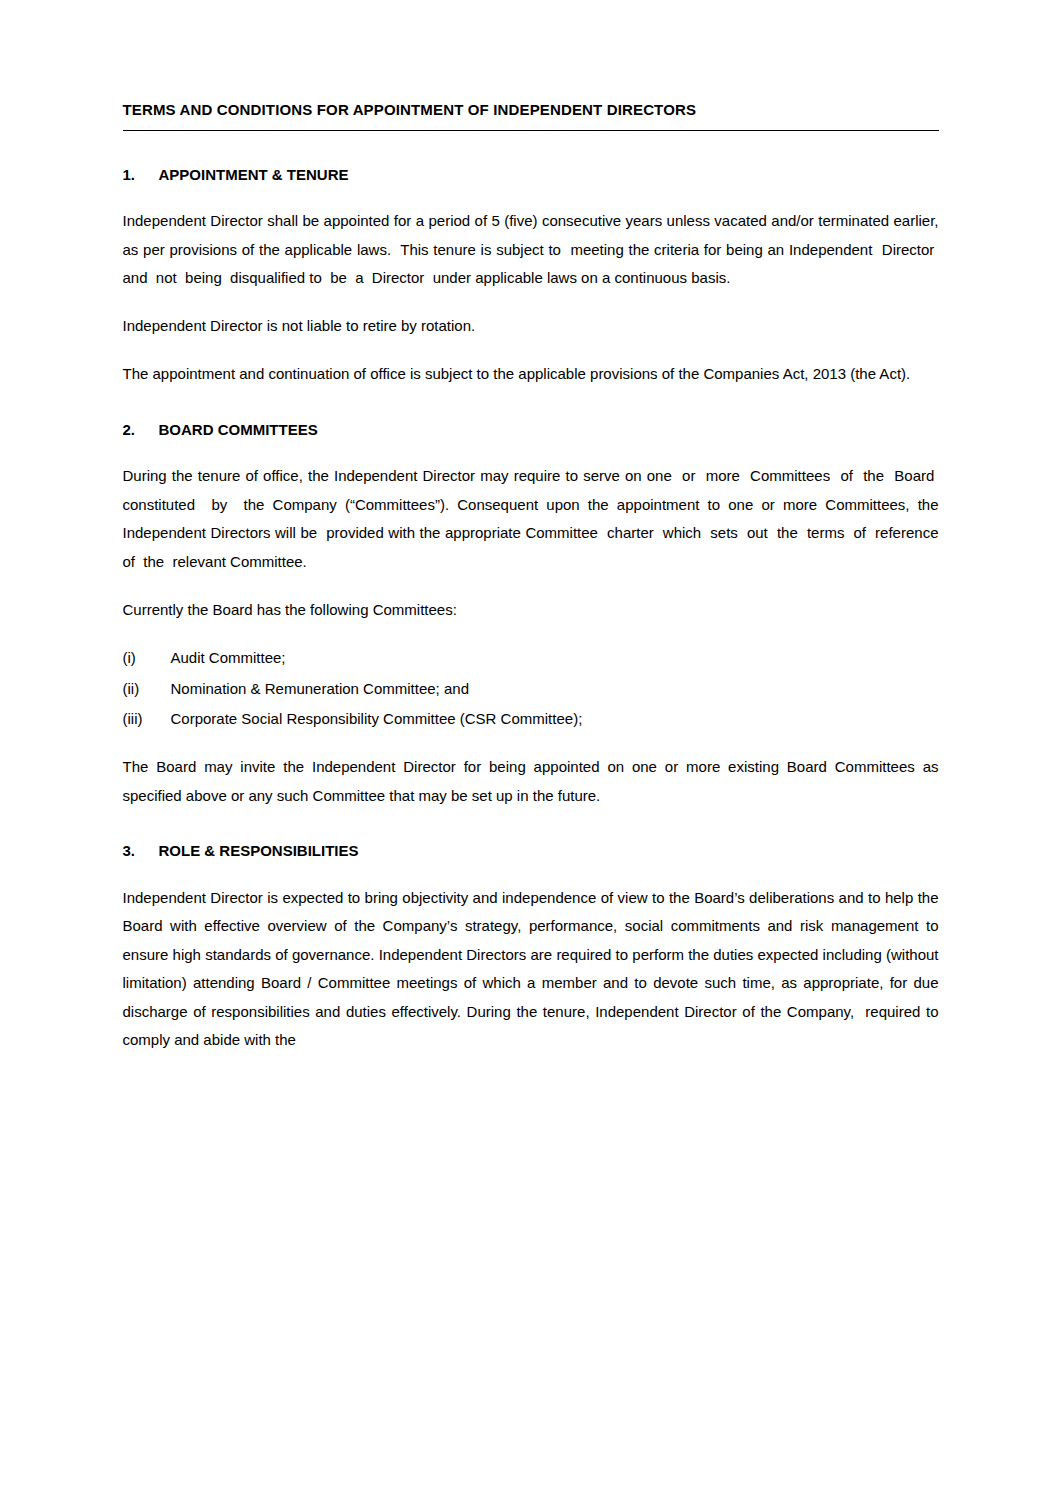TERMS AND CONDITIONS FOR APPOINTMENT OF INDEPENDENT DIRECTORS
1. APPOINTMENT & TENURE
Independent Director shall be appointed for a period of 5 (five) consecutive years unless vacated and/or terminated earlier, as per provisions of the applicable laws. This tenure is subject to meeting the criteria for being an Independent Director and not being disqualified to be a Director under applicable laws on a continuous basis.
Independent Director is not liable to retire by rotation.
The appointment and continuation of office is subject to the applicable provisions of the Companies Act, 2013 (the Act).
2. BOARD COMMITTEES
During the tenure of office, the Independent Director may require to serve on one or more Committees of the Board constituted by the Company (“Committees”). Consequent upon the appointment to one or more Committees, the Independent Directors will be provided with the appropriate Committee charter which sets out the terms of reference of the relevant Committee.
Currently the Board has the following Committees:
(i) Audit Committee;
(ii) Nomination & Remuneration Committee; and
(iii) Corporate Social Responsibility Committee (CSR Committee);
The Board may invite the Independent Director for being appointed on one or more existing Board Committees as specified above or any such Committee that may be set up in the future.
3. ROLE & RESPONSIBILITIES
Independent Director is expected to bring objectivity and independence of view to the Board’s deliberations and to help the Board with effective overview of the Company’s strategy, performance, social commitments and risk management to ensure high standards of governance. Independent Directors are required to perform the duties expected including (without limitation) attending Board / Committee meetings of which a member and to devote such time, as appropriate, for due discharge of responsibilities and duties effectively. During the tenure, Independent Director of the Company, required to comply and abide with the